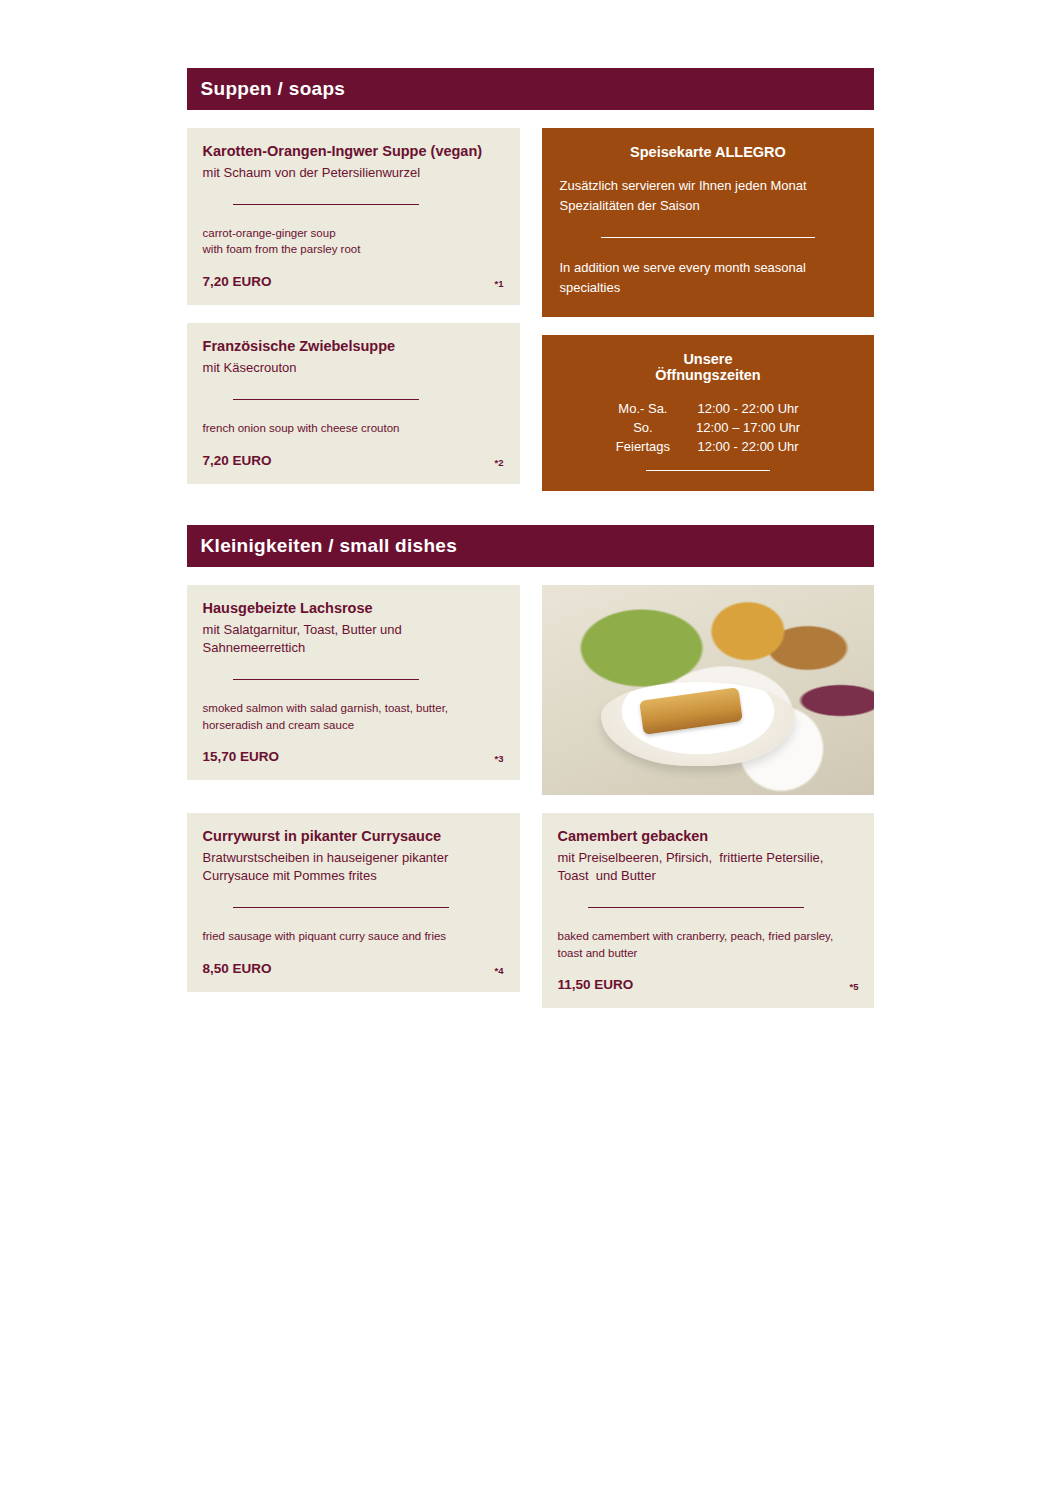Suppen / soaps
Karotten-Orangen-Ingwer Suppe (vegan)
mit Schaum von der Petersilienwurzel
carrot-orange-ginger soup
with foam from the parsley root
7,20 EURO *1
Französische Zwiebelsuppe
mit Käsecrouton
french onion soup with cheese crouton
7,20 EURO *2
Speisekarte ALLEGRO
Zusätzlich servieren wir Ihnen jeden Monat Spezialitäten der Saison
In addition we serve every month seasonal specialties
Unsere
Öffnungszeiten
| Mo.- Sa. | 12:00 - 22:00 Uhr |
| So. | 12:00 – 17:00 Uhr |
| Feiertags | 12:00 - 22:00 Uhr |
Kleinigkeiten / small dishes
Hausgebeizte Lachsrose
mit Salatgarnitur, Toast, Butter und Sahnemeerrettich
smoked salmon with salad garnish, toast, butter, horseradish and cream sauce
15,70 EURO *3
Currywurst in pikanter Currysauce
Bratwurstscheiben in hauseigener pikanter Currysauce mit Pommes frites
fried sausage with piquant curry sauce and fries
8,50 EURO *4
Camembert gebacken
mit Preiselbeeren, Pfirsich, frittierte Petersilie, Toast und Butter
baked camembert with cranberry, peach, fried parsley, toast and butter
11,50 EURO *5